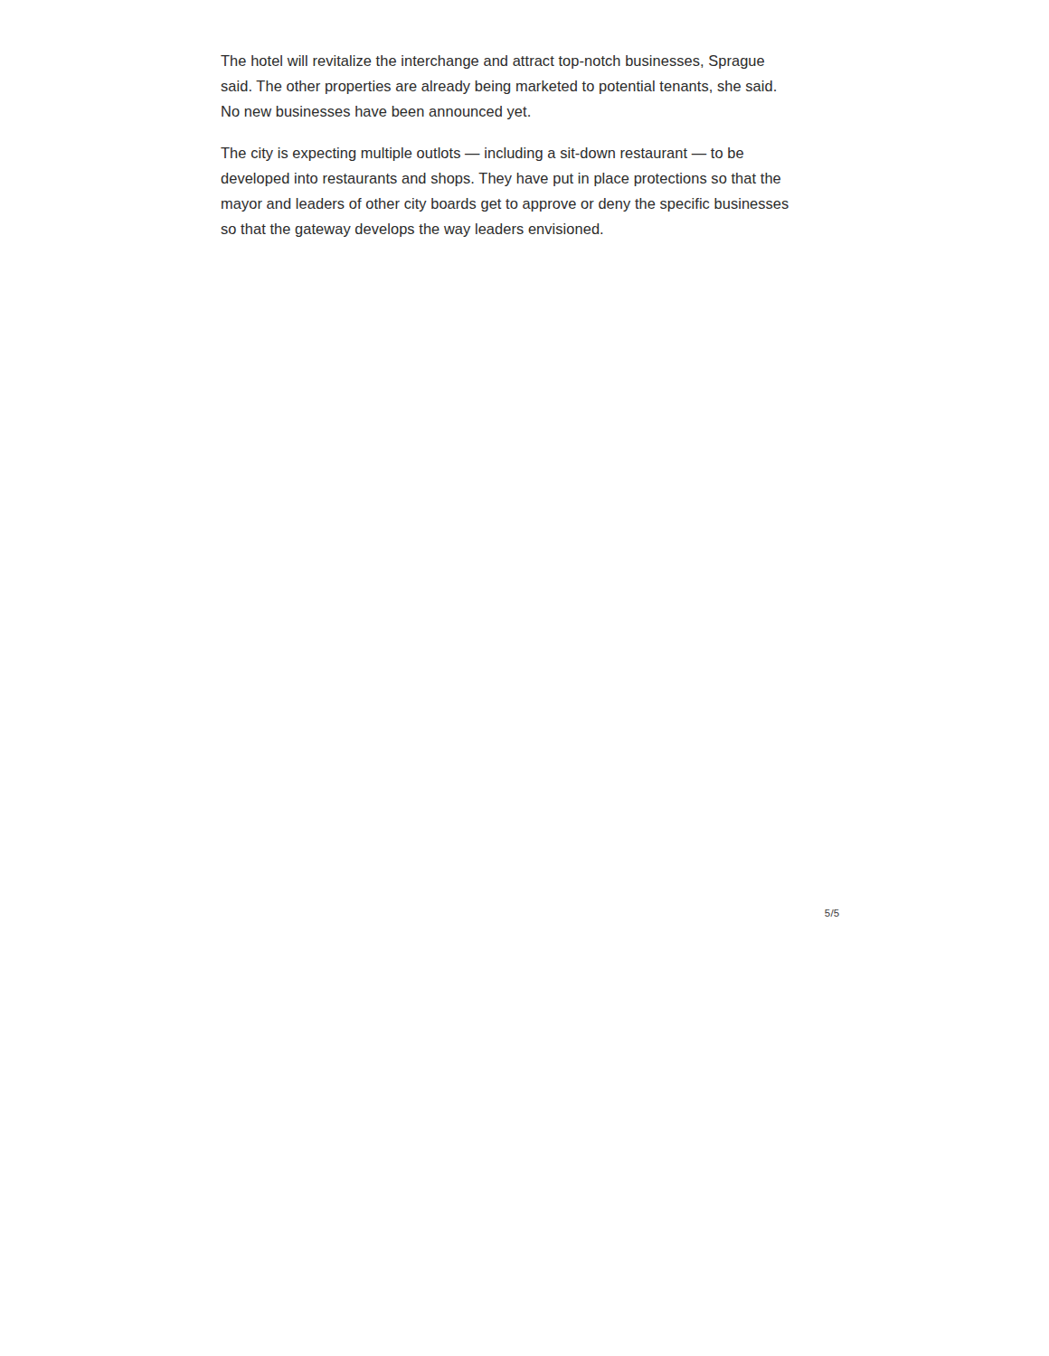The hotel will revitalize the interchange and attract top-notch businesses, Sprague said. The other properties are already being marketed to potential tenants, she said. No new businesses have been announced yet.
The city is expecting multiple outlots — including a sit-down restaurant — to be developed into restaurants and shops. They have put in place protections so that the mayor and leaders of other city boards get to approve or deny the specific businesses so that the gateway develops the way leaders envisioned.
5/5